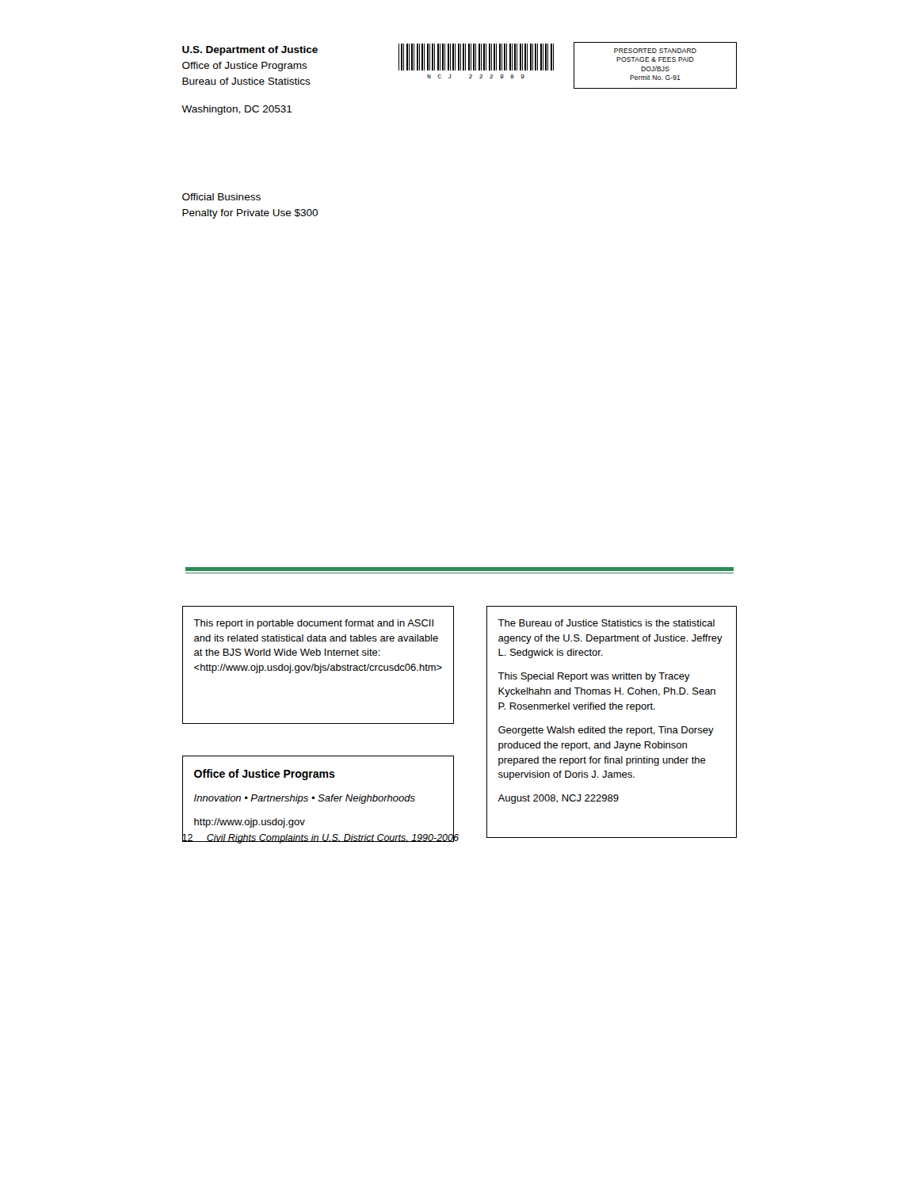U.S. Department of Justice
Office of Justice Programs
Bureau of Justice Statistics
Washington, DC 20531
N C J 2 2 2 9 8 9
PRESORTED STANDARD
POSTAGE & FEES PAID
DOJ/BJS
Permit No. G-91
Official Business
Penalty for Private Use $300
This report in portable document format and in ASCII and its related statistical data and tables are available at the BJS World Wide Web Internet site: <http://www.ojp.usdoj.gov/bjs/abstract/crcusdc06.htm>
Office of Justice Programs
Innovation • Partnerships • Safer Neighborhoods
http://www.ojp.usdoj.gov
The Bureau of Justice Statistics is the statistical agency of the U.S. Department of Justice. Jeffrey L. Sedgwick is director.
This Special Report was written by Tracey Kyckelhahn and Thomas H. Cohen, Ph.D. Sean P. Rosenmerkel verified the report.
Georgette Walsh edited the report, Tina Dorsey produced the report, and Jayne Robinson prepared the report for final printing under the supervision of Doris J. James.
August 2008, NCJ 222989
12 Civil Rights Complaints in U.S. District Courts, 1990-2006